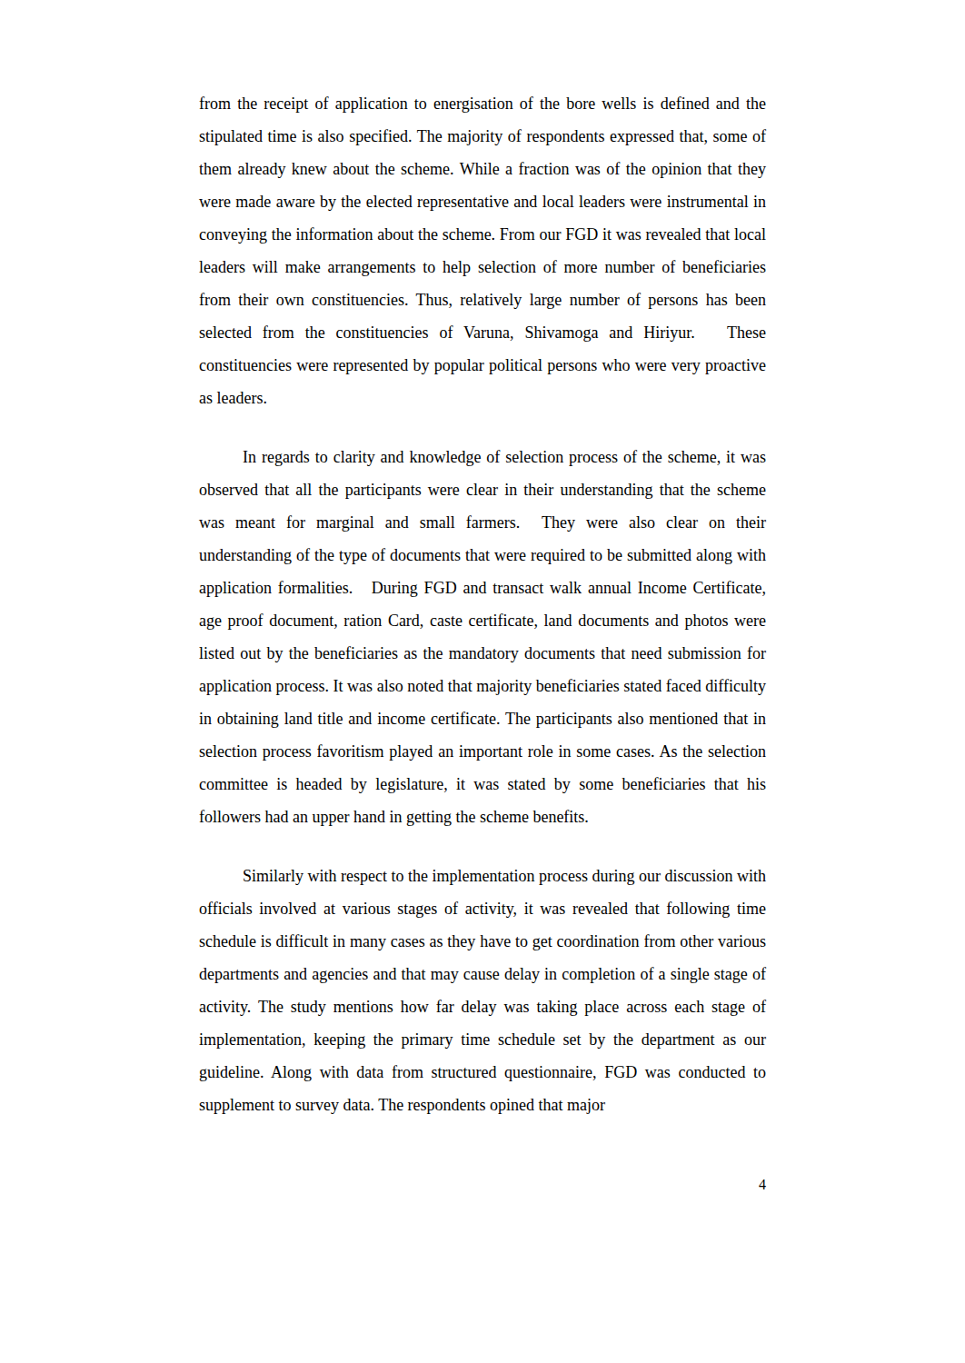from the receipt of application to energisation of the bore wells is defined and the stipulated time is also specified. The majority of respondents expressed that, some of them already knew about the scheme. While a fraction was of the opinion that they were made aware by the elected representative and local leaders were instrumental in conveying the information about the scheme. From our FGD it was revealed that local leaders will make arrangements to help selection of more number of beneficiaries from their own constituencies. Thus, relatively large number of persons has been selected from the constituencies of Varuna, Shivamoga and Hiriyur. These constituencies were represented by popular political persons who were very proactive as leaders.
In regards to clarity and knowledge of selection process of the scheme, it was observed that all the participants were clear in their understanding that the scheme was meant for marginal and small farmers. They were also clear on their understanding of the type of documents that were required to be submitted along with application formalities. During FGD and transact walk annual Income Certificate, age proof document, ration Card, caste certificate, land documents and photos were listed out by the beneficiaries as the mandatory documents that need submission for application process. It was also noted that majority beneficiaries stated faced difficulty in obtaining land title and income certificate. The participants also mentioned that in selection process favoritism played an important role in some cases. As the selection committee is headed by legislature, it was stated by some beneficiaries that his followers had an upper hand in getting the scheme benefits.
Similarly with respect to the implementation process during our discussion with officials involved at various stages of activity, it was revealed that following time schedule is difficult in many cases as they have to get coordination from other various departments and agencies and that may cause delay in completion of a single stage of activity. The study mentions how far delay was taking place across each stage of implementation, keeping the primary time schedule set by the department as our guideline. Along with data from structured questionnaire, FGD was conducted to supplement to survey data. The respondents opined that major
4